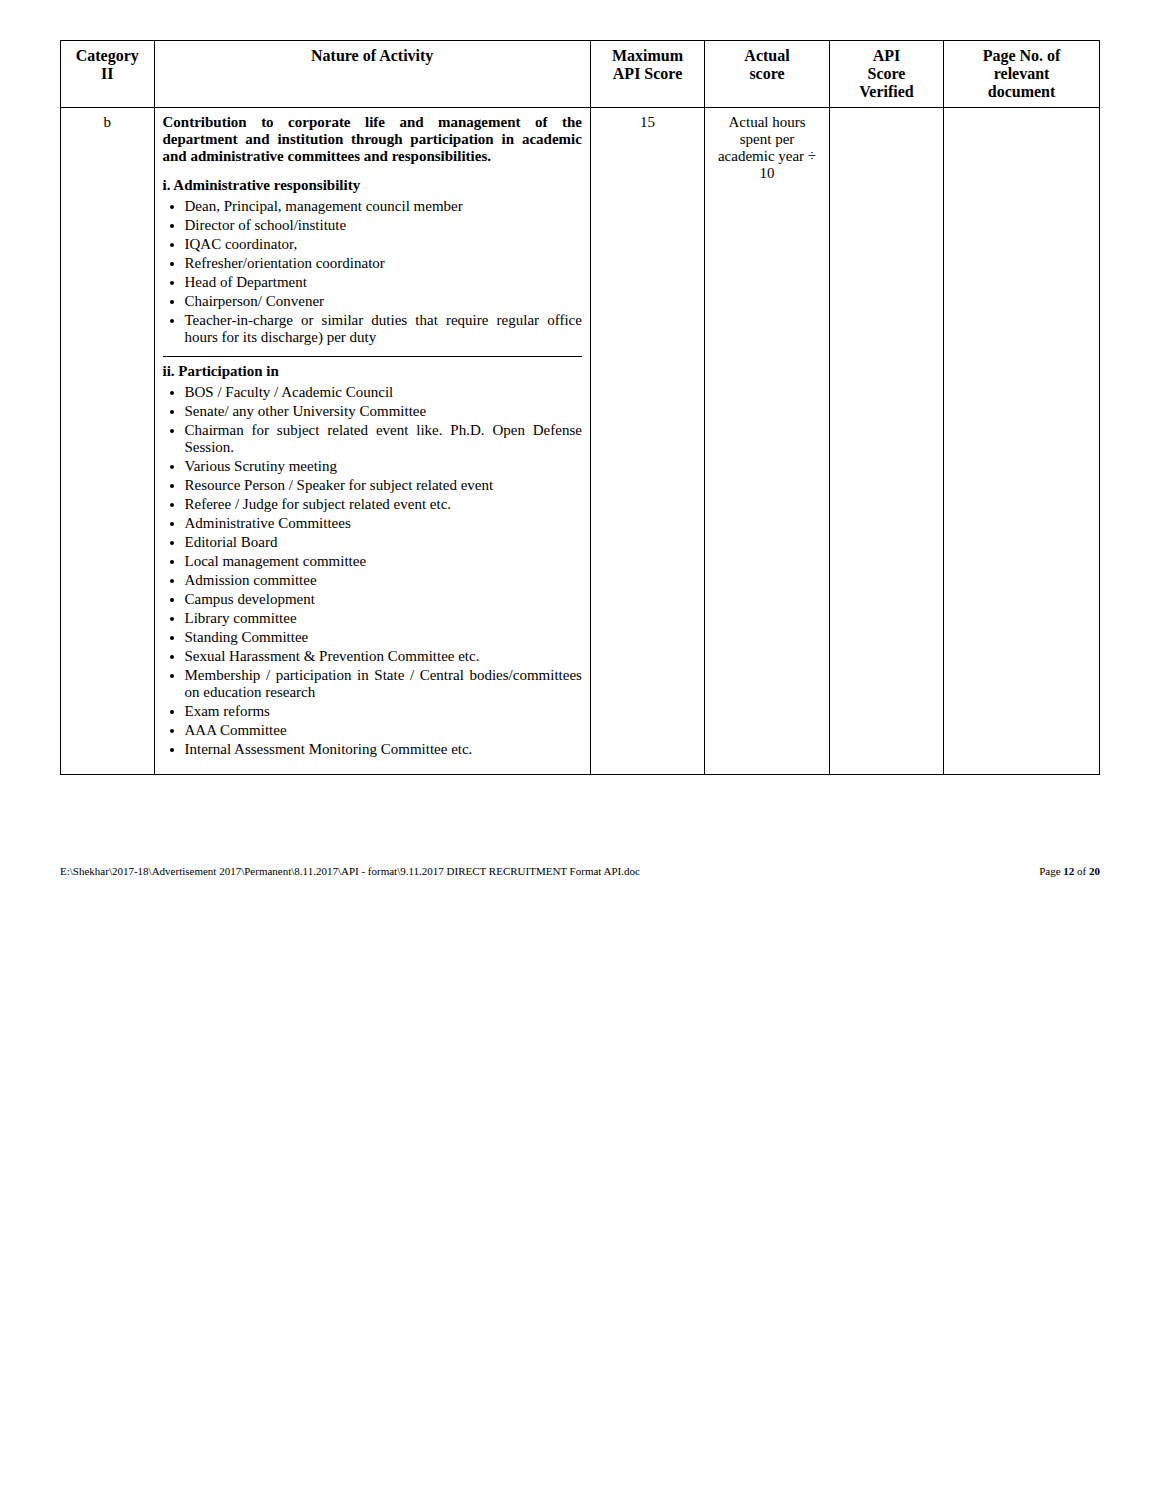| Category II | Nature of Activity | Maximum API Score | Actual score | API Score Verified | Page No. of relevant document |
| --- | --- | --- | --- | --- | --- |
| b | Contribution to corporate life and management of the department and institution through participation in academic and administrative committees and responsibilities. i. Administrative responsibility Dean, Principal, management council member Director of school/institute IQAC coordinator, Refresher/orientation coordinator Head of Department Chairperson/ Convener Teacher-in-charge or similar duties that require regular office hours for its discharge) per duty ii. Participation in BOS / Faculty / Academic Council Senate/ any other University Committee Chairman for subject related event like. Ph.D. Open Defense Session. Various Scrutiny meeting Resource Person / Speaker for subject related event Referee / Judge for subject related event etc. Administrative Committees Editorial Board Local management committee Admission committee Campus development Library committee Standing Committee Sexual Harassment & Prevention Committee etc. Membership / participation in State / Central bodies/committees on education research Exam reforms AAA Committee Internal Assessment Monitoring Committee etc. | 15 | Actual hours spent per academic year ÷ 10 | | |
E:\Shekhar\2017-18\Advertisement 2017\Permanent\8.11.2017\API - format\9.11.2017 DIRECT RECRUITMENT Format API.doc Page 12 of 20